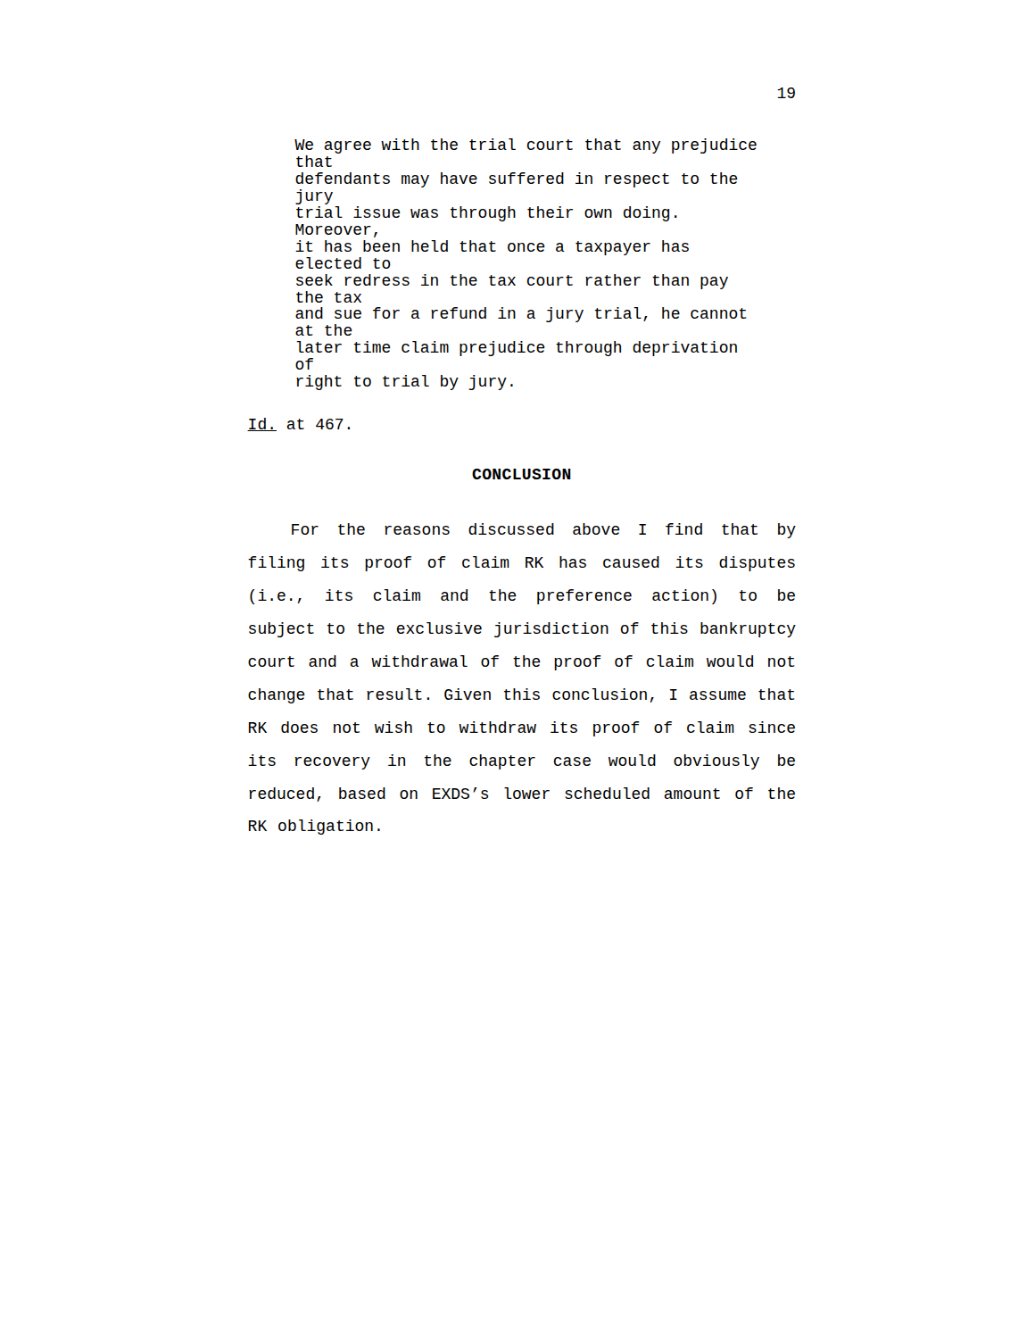19
We agree with the trial court that any prejudice that defendants may have suffered in respect to the jury trial issue was through their own doing. Moreover, it has been held that once a taxpayer has elected to seek redress in the tax court rather than pay the tax and sue for a refund in a jury trial, he cannot at the later time claim prejudice through deprivation of right to trial by jury.
Id. at 467.
CONCLUSION
For the reasons discussed above I find that by filing its proof of claim RK has caused its disputes (i.e., its claim and the preference action) to be subject to the exclusive jurisdiction of this bankruptcy court and a withdrawal of the proof of claim would not change that result. Given this conclusion, I assume that RK does not wish to withdraw its proof of claim since its recovery in the chapter case would obviously be reduced, based on EXDS’s lower scheduled amount of the RK obligation.